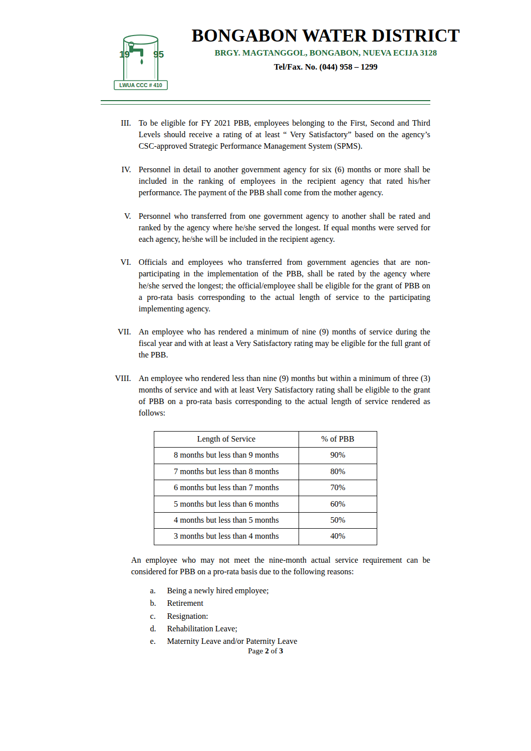19 95 LWUA CCC # 410
BONGABON WATER DISTRICT
BRGY. MAGTANGGOL, BONGABON, NUEVA ECIJA 3128
Tel/Fax. No. (044) 958 – 1299
III. To be eligible for FY 2021 PBB, employees belonging to the First, Second and Third Levels should receive a rating of at least “ Very Satisfactory” based on the agency’s CSC-approved Strategic Performance Management System (SPMS).
IV. Personnel in detail to another government agency for six (6) months or more shall be included in the ranking of employees in the recipient agency that rated his/her performance. The payment of the PBB shall come from the mother agency.
V. Personnel who transferred from one government agency to another shall be rated and ranked by the agency where he/she served the longest. If equal months were served for each agency, he/she will be included in the recipient agency.
VI. Officials and employees who transferred from government agencies that are non-participating in the implementation of the PBB, shall be rated by the agency where he/she served the longest; the official/employee shall be eligible for the grant of PBB on a pro-rata basis corresponding to the actual length of service to the participating implementing agency.
VII. An employee who has rendered a minimum of nine (9) months of service during the fiscal year and with at least a Very Satisfactory rating may be eligible for the full grant of the PBB.
VIII. An employee who rendered less than nine (9) months but within a minimum of three (3) months of service and with at least Very Satisfactory rating shall be eligible to the grant of PBB on a pro-rata basis corresponding to the actual length of service rendered as follows:
| Length of Service | % of PBB |
| 8 months but less than 9 months | 90% |
| 7 months but less than 8 months | 80% |
| 6 months but less than 7 months | 70% |
| 5 months but less than 6 months | 60% |
| 4 months but less than 5 months | 50% |
| 3 months but less than 4 months | 40% |
An employee who may not meet the nine-month actual service requirement can be considered for PBB on a pro-rata basis due to the following reasons:
a. Being a newly hired employee;
b. Retirement
c. Resignation:
d. Rehabilitation Leave;
e. Maternity Leave and/or Paternity Leave
Page 2 of 3